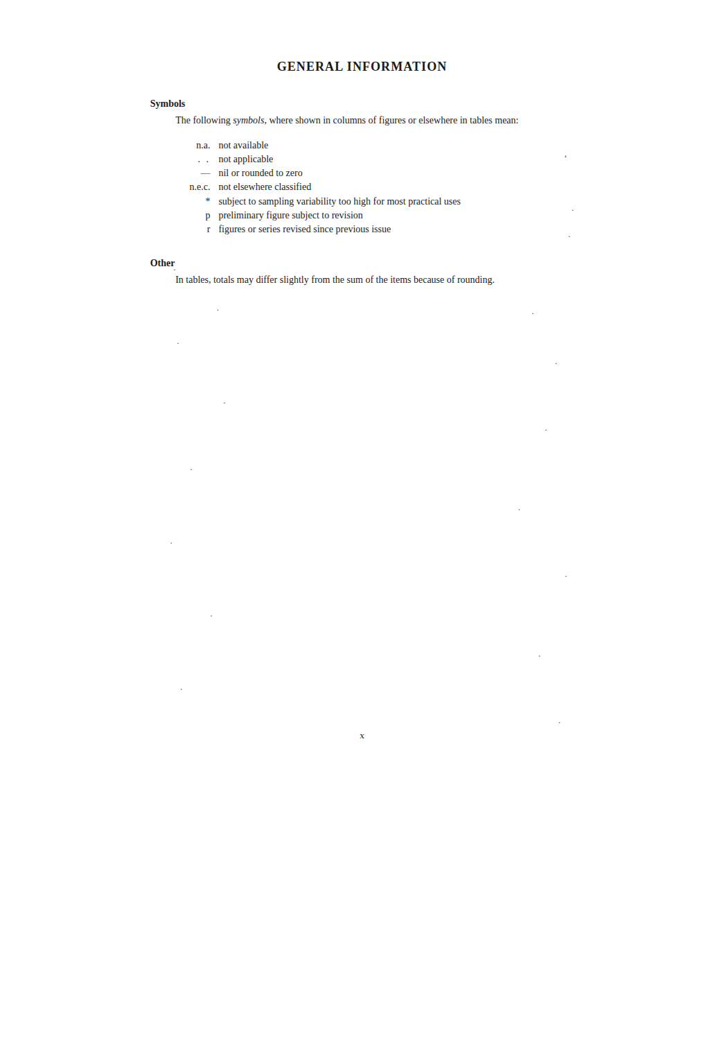GENERAL INFORMATION
Symbols
The following symbols, where shown in columns of figures or elsewhere in tables mean:
| n.a. | not available |
| . . | not applicable |
| — | nil or rounded to zero |
| n.e.c. | not elsewhere classified |
| * | subject to sampling variability too high for most practical uses |
| p | preliminary figure subject to revision |
| r | figures or series revised since previous issue |
Other
In tables, totals may differ slightly from the sum of the items because of rounding.
‘ . . . . . . . . . . . . . . . . .
x